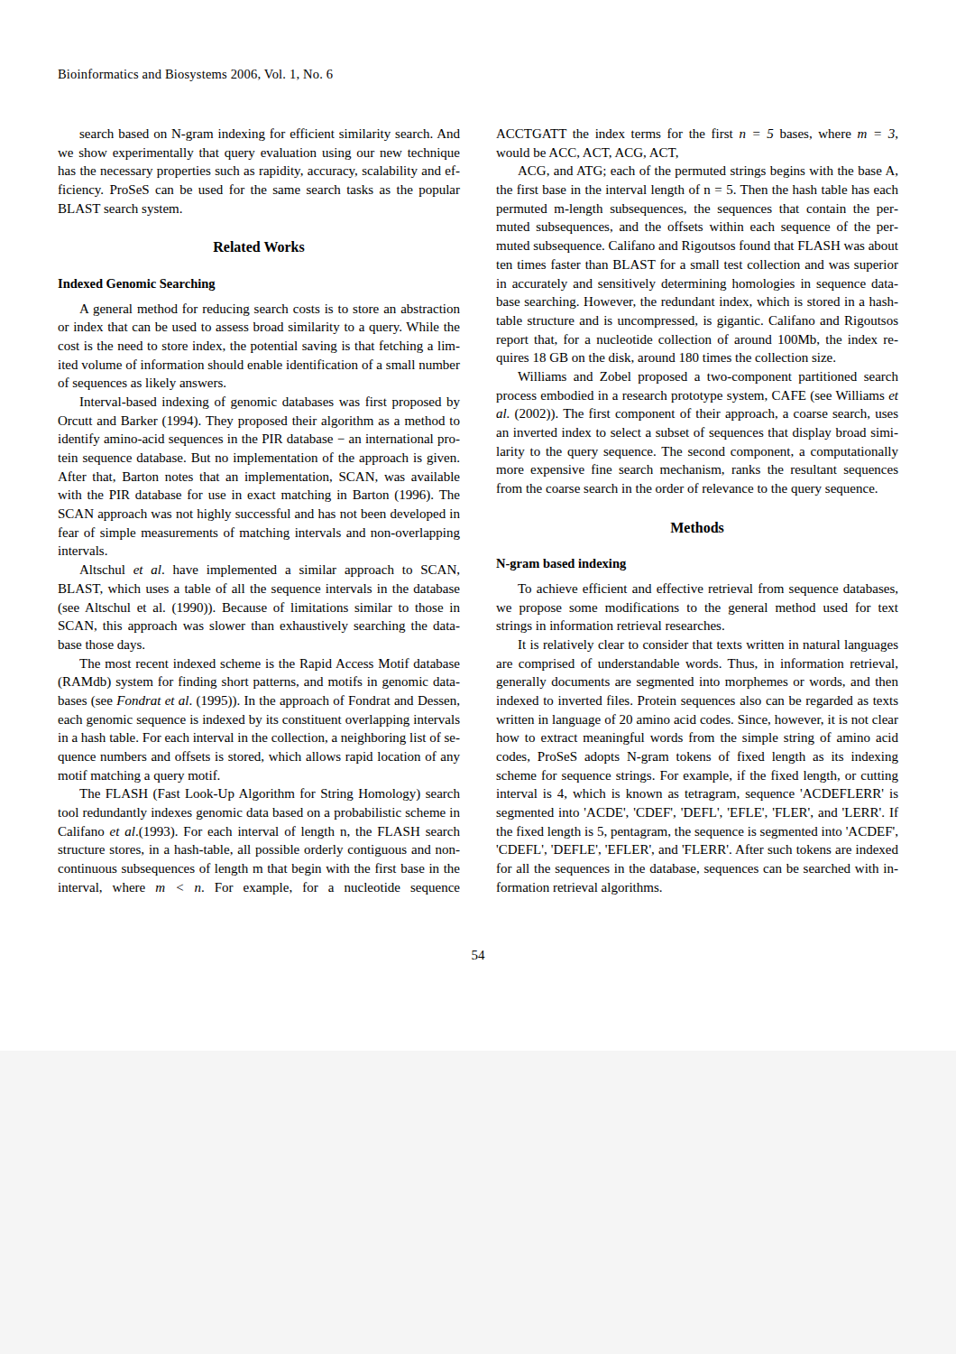Bioinformatics and Biosystems 2006, Vol. 1, No. 6
search based on N-gram indexing for efficient similarity search. And we show experimentally that query evaluation using our new technique has the necessary properties such as rapidity, accuracy, scalability and efficiency. ProSeS can be used for the same search tasks as the popular BLAST search system.
Related Works
Indexed Genomic Searching
A general method for reducing search costs is to store an abstraction or index that can be used to assess broad similarity to a query. While the cost is the need to store index, the potential saving is that fetching a limited volume of information should enable identification of a small number of sequences as likely answers.
Interval-based indexing of genomic databases was first proposed by Orcutt and Barker (1994). They proposed their algorithm as a method to identify amino-acid sequences in the PIR database − an international protein sequence database. But no implementation of the approach is given. After that, Barton notes that an implementation, SCAN, was available with the PIR database for use in exact matching in Barton (1996). The SCAN approach was not highly successful and has not been developed in fear of simple measurements of matching intervals and non-overlapping intervals.
Altschul et al. have implemented a similar approach to SCAN, BLAST, which uses a table of all the sequence intervals in the database (see Altschul et al. (1990)). Because of limitations similar to those in SCAN, this approach was slower than exhaustively searching the database those days.
The most recent indexed scheme is the Rapid Access Motif database (RAMdb) system for finding short patterns, and motifs in genomic databases (see Fondrat et al. (1995)). In the approach of Fondrat and Dessen, each genomic sequence is indexed by its constituent overlapping intervals in a hash table. For each interval in the collection, a neighboring list of sequence numbers and offsets is stored, which allows rapid location of any motif matching a query motif.
The FLASH (Fast Look-Up Algorithm for String Homology) search tool redundantly indexes genomic data based on a probabilistic scheme in Califano et al.(1993). For each interval of length n, the FLASH search structure stores, in a hash-table, all possible orderly contiguous and non-continuous subsequences of length m that begin with the first base in the interval, where m < n. For example, for a nucleotide sequence ACCTGATT the index terms for the first n = 5 bases, where m = 3, would be ACC, ACT, ACG, ACT,
ACG, and ATG; each of the permuted strings begins with the base A, the first base in the interval length of n = 5. Then the hash table has each permuted m-length subsequences, the sequences that contain the permuted subsequences, and the offsets within each sequence of the permuted subsequence. Califano and Rigoutsos found that FLASH was about ten times faster than BLAST for a small test collection and was superior in accurately and sensitively determining homologies in sequence database searching. However, the redundant index, which is stored in a hash-table structure and is uncompressed, is gigantic. Califano and Rigoutsos report that, for a nucleotide collection of around 100Mb, the index requires 18 GB on the disk, around 180 times the collection size.
Williams and Zobel proposed a two-component partitioned search process embodied in a research prototype system, CAFE (see Williams et al. (2002)). The first component of their approach, a coarse search, uses an inverted index to select a subset of sequences that display broad similarity to the query sequence. The second component, a computationally more expensive fine search mechanism, ranks the resultant sequences from the coarse search in the order of relevance to the query sequence.
Methods
N-gram based indexing
To achieve efficient and effective retrieval from sequence databases, we propose some modifications to the general method used for text strings in information retrieval researches.
It is relatively clear to consider that texts written in natural languages are comprised of understandable words. Thus, in information retrieval, generally documents are segmented into morphemes or words, and then indexed to inverted files. Protein sequences also can be regarded as texts written in language of 20 amino acid codes. Since, however, it is not clear how to extract meaningful words from the simple string of amino acid codes, ProSeS adopts N-gram tokens of fixed length as its indexing scheme for sequence strings. For example, if the fixed length, or cutting interval is 4, which is known as tetragram, sequence 'ACDEFLERR' is segmented into 'ACDE', 'CDEF', 'DEFL', 'EFLE', 'FLER', and 'LERR'. If the fixed length is 5, pentagram, the sequence is segmented into 'ACDEF', 'CDEFL', 'DEFLE', 'EFLER', and 'FLERR'. After such tokens are indexed for all the sequences in the database, sequences can be searched with information retrieval algorithms.
54